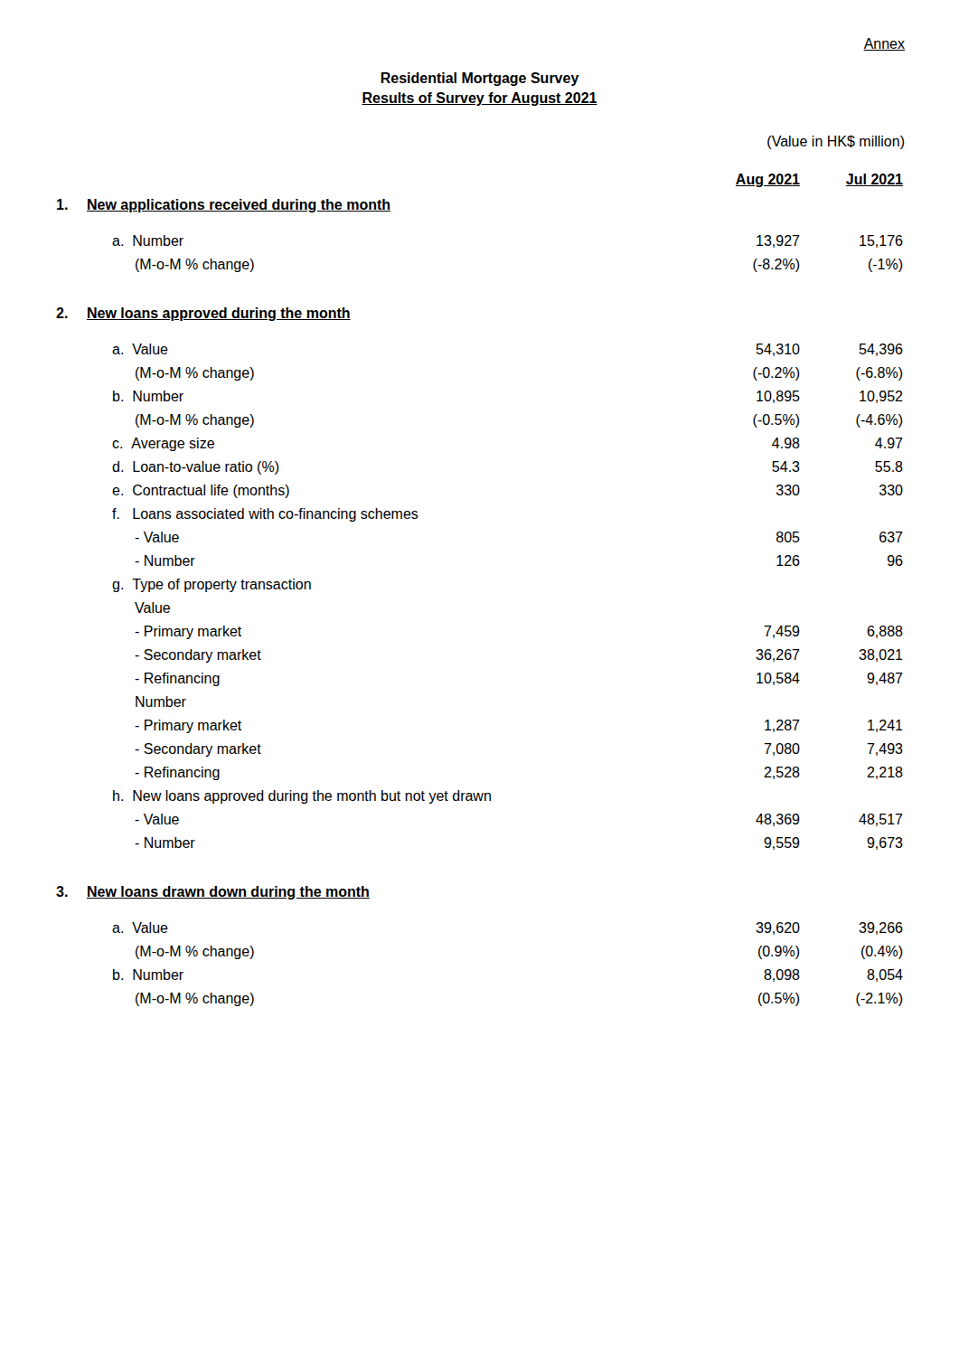Annex
Residential Mortgage Survey
Results of Survey for August 2021
(Value in HK$ million)
| | | Aug 2021 | Jul 2021 |
| 1. | New applications received during the month | | |
| | a. Number | 13,927 | 15,176 |
| | (M-o-M % change) | (-8.2%) | (-1%) |
| 2. | New loans approved during the month | | |
| | a. Value | 54,310 | 54,396 |
| | (M-o-M % change) | (-0.2%) | (-6.8%) |
| | b. Number | 10,895 | 10,952 |
| | (M-o-M % change) | (-0.5%) | (-4.6%) |
| | c. Average size | 4.98 | 4.97 |
| | d. Loan-to-value ratio (%) | 54.3 | 55.8 |
| | e. Contractual life (months) | 330 | 330 |
| | f. Loans associated with co-financing schemes | | |
| | - Value | 805 | 637 |
| | - Number | 126 | 96 |
| | g. Type of property transaction | | |
| | Value | | |
| | - Primary market | 7,459 | 6,888 |
| | - Secondary market | 36,267 | 38,021 |
| | - Refinancing | 10,584 | 9,487 |
| | Number | | |
| | - Primary market | 1,287 | 1,241 |
| | - Secondary market | 7,080 | 7,493 |
| | - Refinancing | 2,528 | 2,218 |
| | h. New loans approved during the month but not yet drawn | | |
| | - Value | 48,369 | 48,517 |
| | - Number | 9,559 | 9,673 |
| 3. | New loans drawn down during the month | | |
| | a. Value | 39,620 | 39,266 |
| | (M-o-M % change) | (0.9%) | (0.4%) |
| | b. Number | 8,098 | 8,054 |
| | (M-o-M % change) | (0.5%) | (-2.1%) |